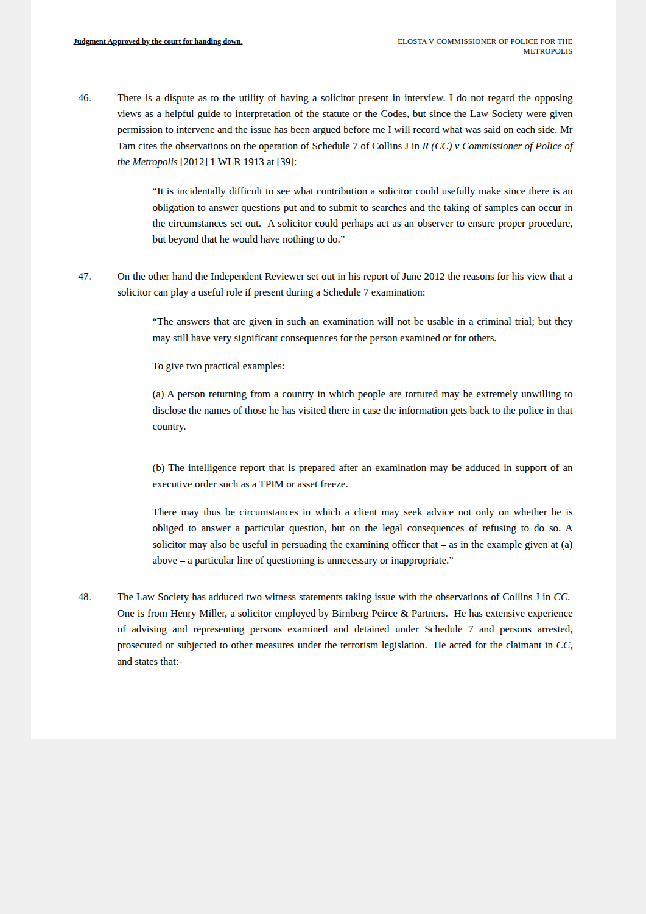Judgment Approved by the court for handing down.
Elosta v Commissioner of Police for the
Metropolis
There is a dispute as to the utility of having a solicitor present in interview. I do not regard the opposing views as a helpful guide to interpretation of the statute or the Codes, but since the Law Society were given permission to intervene and the issue has been argued before me I will record what was said on each side. Mr Tam cites the observations on the operation of Schedule 7 of Collins J in R (CC) v Commissioner of Police of the Metropolis [2012] 1 WLR 1913 at [39]:
“It is incidentally difficult to see what contribution a solicitor could usefully make since there is an obligation to answer questions put and to submit to searches and the taking of samples can occur in the circumstances set out. A solicitor could perhaps act as an observer to ensure proper procedure, but beyond that he would have nothing to do.”
On the other hand the Independent Reviewer set out in his report of June 2012 the reasons for his view that a solicitor can play a useful role if present during a Schedule 7 examination:
“The answers that are given in such an examination will not be usable in a criminal trial; but they may still have very significant consequences for the person examined or for others.
To give two practical examples:
(a) A person returning from a country in which people are tortured may be extremely unwilling to disclose the names of those he has visited there in case the information gets back to the police in that country.
(b) The intelligence report that is prepared after an examination may be adduced in support of an executive order such as a TPIM or asset freeze.
There may thus be circumstances in which a client may seek advice not only on whether he is obliged to answer a particular question, but on the legal consequences of refusing to do so. A solicitor may also be useful in persuading the examining officer that – as in the example given at (a) above – a particular line of questioning is unnecessary or inappropriate.”
The Law Society has adduced two witness statements taking issue with the observations of Collins J in CC. One is from Henry Miller, a solicitor employed by Birnberg Peirce & Partners. He has extensive experience of advising and representing persons examined and detained under Schedule 7 and persons arrested, prosecuted or subjected to other measures under the terrorism legislation. He acted for the claimant in CC, and states that:-